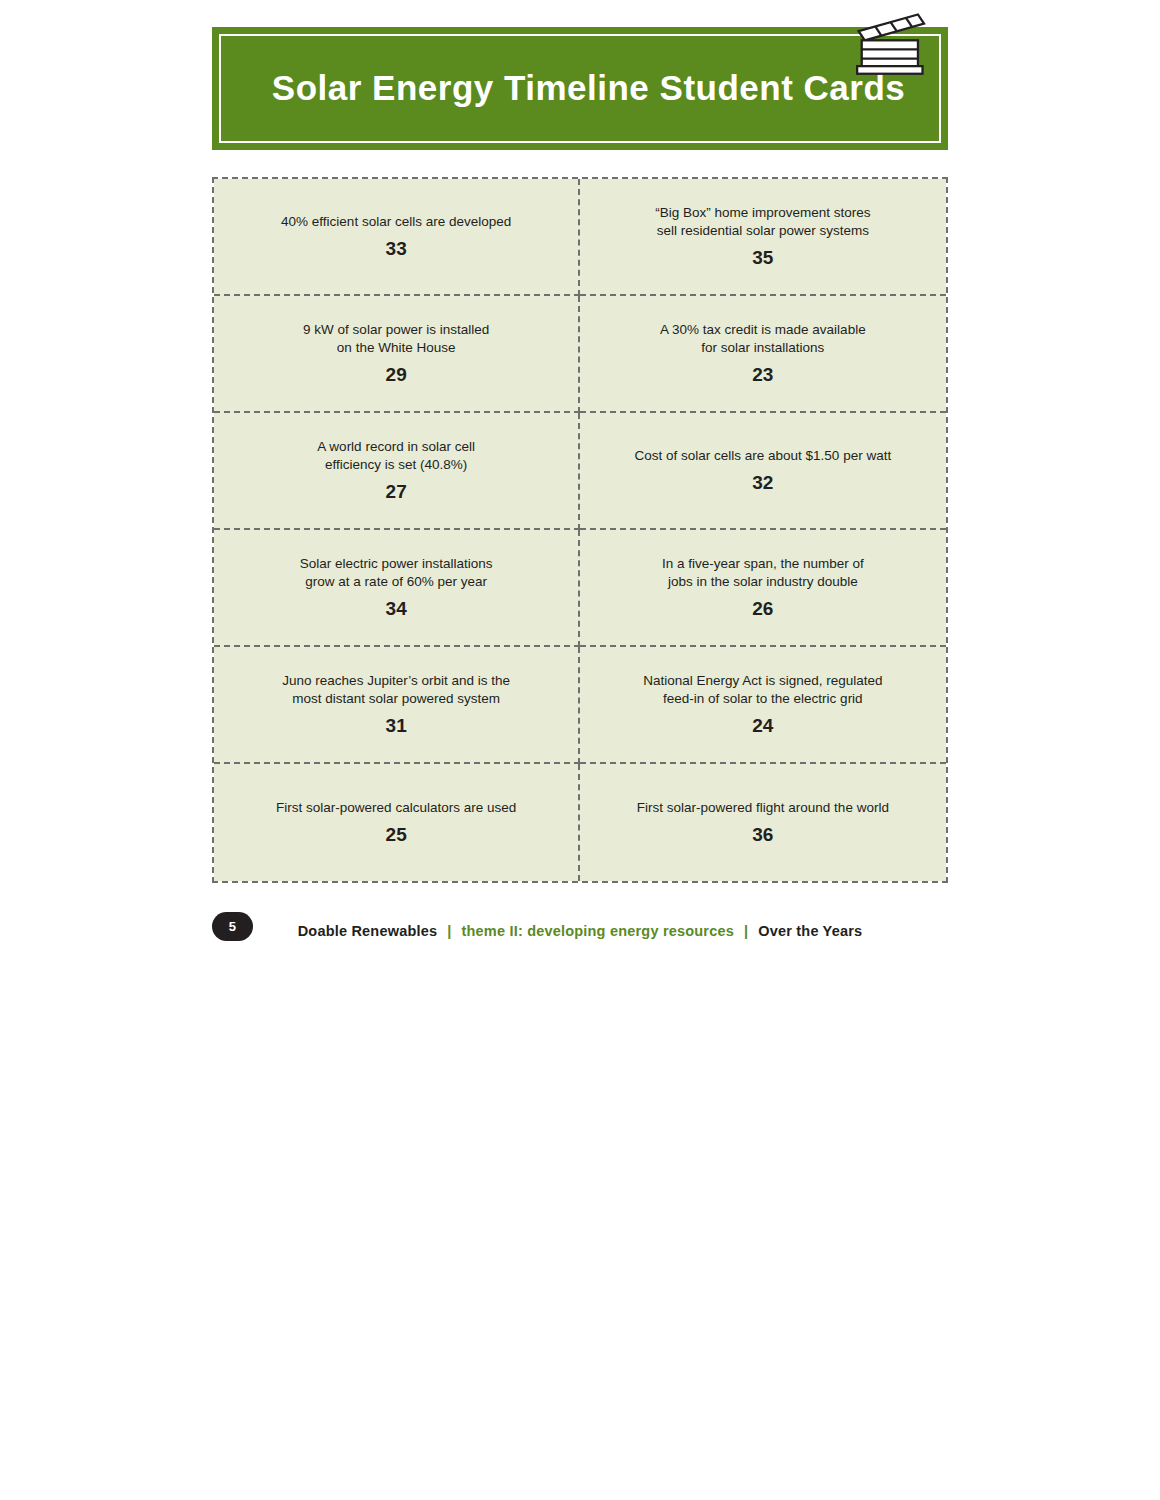Solar Energy Timeline Student Cards
40% efficient solar cells are developed
33
“Big Box” home improvement stores
sell residential solar power systems
35
9 kW of solar power is installed
on the White House
29
A 30% tax credit is made available
for solar installations
23
A world record in solar cell
efficiency is set (40.8%)
27
Cost of solar cells are about $1.50 per watt
32
Solar electric power installations
grow at a rate of 60% per year
34
In a five-year span, the number of
jobs in the solar industry double
26
Juno reaches Jupiter’s orbit and is the
most distant solar powered system
31
National Energy Act is signed, regulated
feed-in of solar to the electric grid
24
First solar-powered calculators are used
25
First solar-powered flight around the world
36
5
Doable Renewables | theme II: developing energy resources | Over the Years